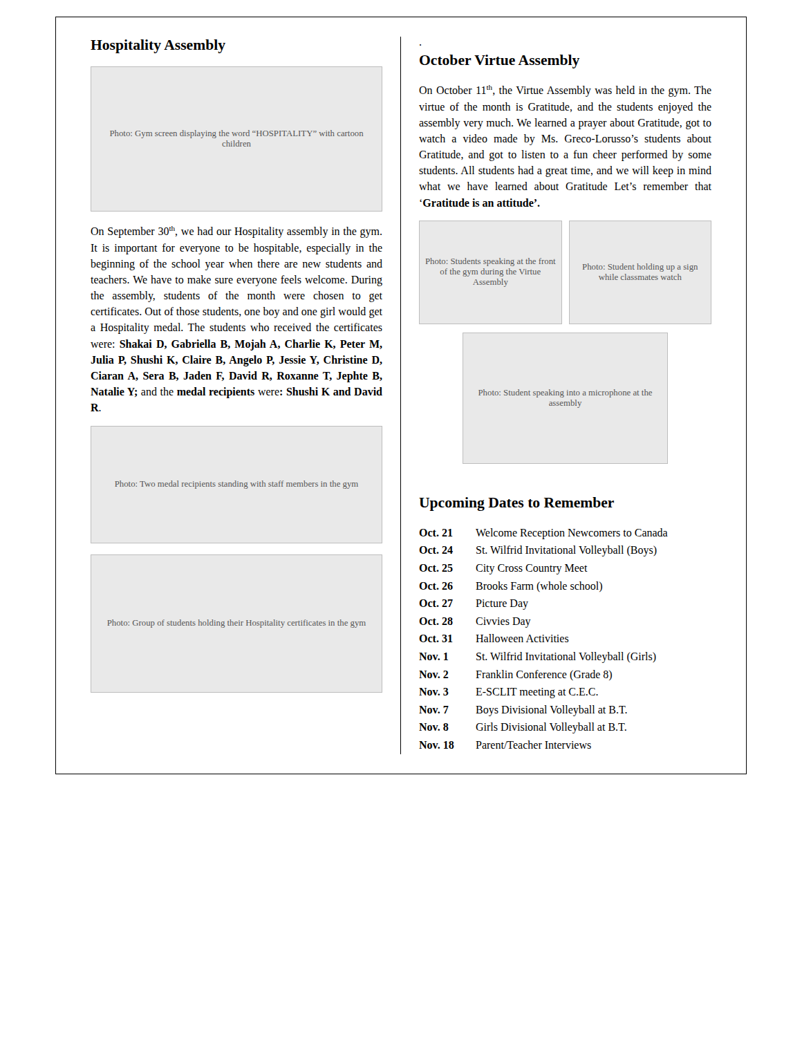Hospitality Assembly
Photo: Gym screen displaying the word “HOSPITALITY” with cartoon children
On September 30th, we had our Hospitality assembly in the gym. It is important for everyone to be hospitable, especially in the beginning of the school year when there are new students and teachers. We have to make sure everyone feels welcome. During the assembly, students of the month were chosen to get certificates. Out of those students, one boy and one girl would get a Hospitality medal. The students who received the certificates were: Shakai D, Gabriella B, Mojah A, Charlie K, Peter M, Julia P, Shushi K, Claire B, Angelo P, Jessie Y, Christine D, Ciaran A, Sera B, Jaden F, David R, Roxanne T, Jephte B, Natalie Y; and the medal recipients were: Shushi K and David R.
Photo: Two medal recipients standing with staff members in the gym
Photo: Group of students holding their Hospitality certificates in the gym
.
October Virtue Assembly
On October 11th, the Virtue Assembly was held in the gym. The virtue of the month is Gratitude, and the students enjoyed the assembly very much. We learned a prayer about Gratitude, got to watch a video made by Ms. Greco-Lorusso’s students about Gratitude, and got to listen to a fun cheer performed by some students. All students had a great time, and we will keep in mind what we have learned about Gratitude Let’s remember that ‘Gratitude is an attitude’.
Photo: Students speaking at the front of the gym during the Virtue Assembly
Photo: Student holding up a sign while classmates watch
Photo: Student speaking into a microphone at the assembly
Upcoming Dates to Remember
Oct. 21 Welcome Reception Newcomers to Canada
Oct. 24 St. Wilfrid Invitational Volleyball (Boys)
Oct. 25 City Cross Country Meet
Oct. 26 Brooks Farm (whole school)
Oct. 27 Picture Day
Oct. 28 Civvies Day
Oct. 31 Halloween Activities
Nov. 1 St. Wilfrid Invitational Volleyball (Girls)
Nov. 2 Franklin Conference (Grade 8)
Nov. 3 E-SCLIT meeting at C.E.C.
Nov. 7 Boys Divisional Volleyball at B.T.
Nov. 8 Girls Divisional Volleyball at B.T.
Nov. 18 Parent/Teacher Interviews